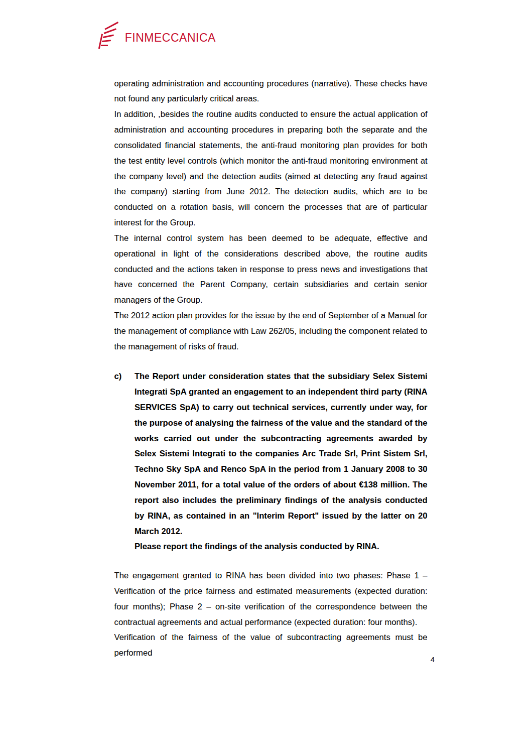FINMECCANICA
operating administration and accounting procedures (narrative). These checks have not found any particularly critical areas.
In addition, ,besides the routine audits conducted to ensure the actual application of administration and accounting procedures in preparing both the separate and the consolidated financial statements, the anti-fraud monitoring plan provides for both the test entity level controls (which monitor the anti-fraud monitoring environment at the company level) and the detection audits (aimed at detecting any fraud against the company) starting from June 2012. The detection audits, which are to be conducted on a rotation basis, will concern the processes that are of particular interest for the Group.
The internal control system has been deemed to be adequate, effective and operational in light of the considerations described above, the routine audits conducted and the actions taken in response to press news and investigations that have concerned the Parent Company, certain subsidiaries and certain senior managers of the Group.
The 2012 action plan provides for the issue by the end of September of a Manual for the management of compliance with Law 262/05, including the component related to the management of risks of fraud.
c)
The Report under consideration states that the subsidiary Selex Sistemi Integrati SpA granted an engagement to an independent third party (RINA SERVICES SpA) to carry out technical services, currently under way, for the purpose of analysing the fairness of the value and the standard of the works carried out under the subcontracting agreements awarded by Selex Sistemi Integrati to the companies Arc Trade Srl, Print Sistem Srl, Techno Sky SpA and Renco SpA in the period from 1 January 2008 to 30 November 2011, for a total value of the orders of about €138 million. The report also includes the preliminary findings of the analysis conducted by RINA, as contained in an "Interim Report" issued by the latter on 20 March 2012.
Please report the findings of the analysis conducted by RINA.
The engagement granted to RINA has been divided into two phases: Phase 1 – Verification of the price fairness and estimated measurements (expected duration: four months); Phase 2 – on-site verification of the correspondence between the contractual agreements and actual performance (expected duration: four months).
Verification of the fairness of the value of subcontracting agreements must be performed
4